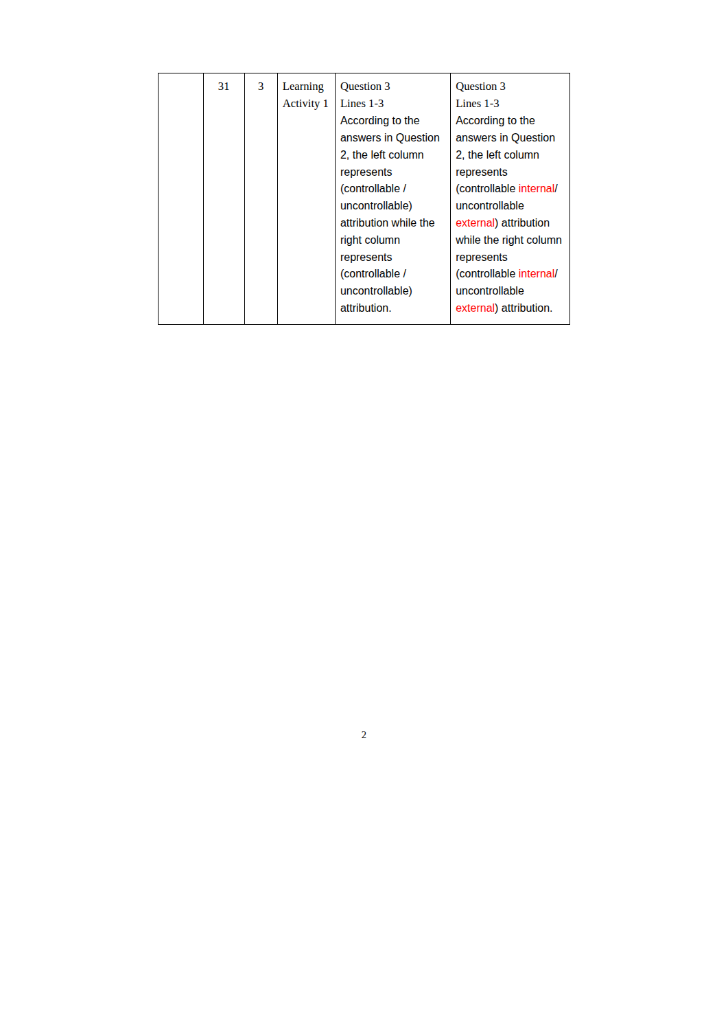| | 31 | 3 | Learning Activity 1 | Question 3 Lines 1-3 According to the answers in Question 2, the left column represents (controllable / uncontrollable) attribution while the right column represents (controllable / uncontrollable) attribution. | Question 3 Lines 1-3 According to the answers in Question 2, the left column represents (controllable internal / uncontrollable external ) attribution while the right column represents (controllable internal / uncontrollable external ) attribution. |
2